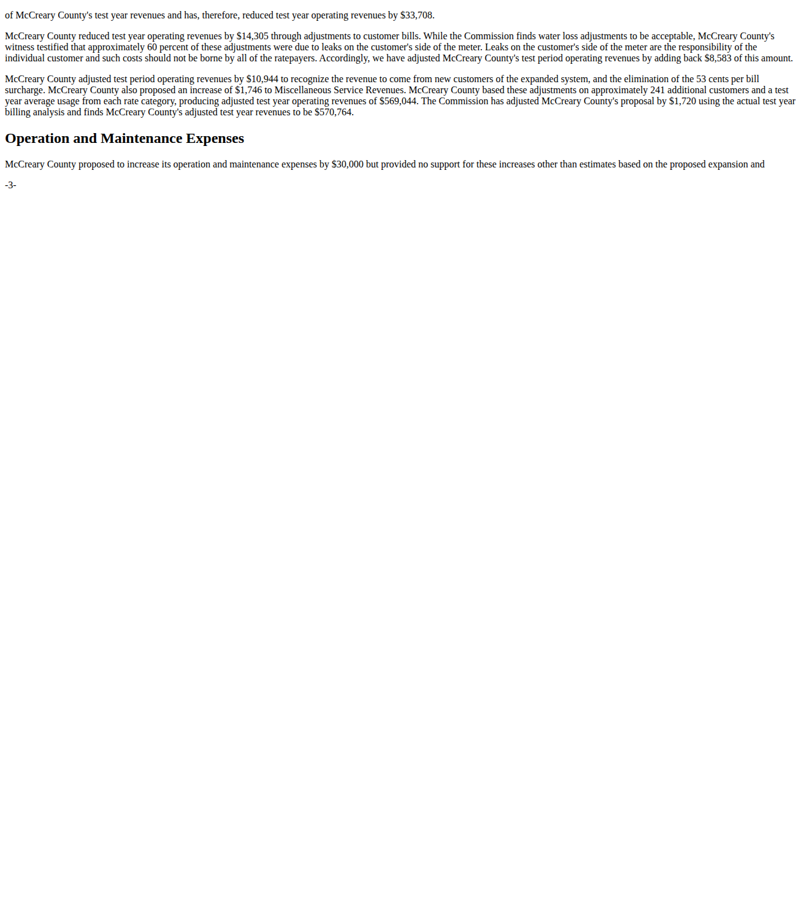of McCreary County's test year revenues and has, therefore, reduced test year operating revenues by $33,708.
McCreary County reduced test year operating revenues by $14,305 through adjustments to customer bills. While the Commission finds water loss adjustments to be acceptable, McCreary County's witness testified that approximately 60 percent of these adjustments were due to leaks on the customer's side of the meter. Leaks on the customer's side of the meter are the responsibility of the individual customer and such costs should not be borne by all of the ratepayers. Accordingly, we have adjusted McCreary County's test period operating revenues by adding back $8,583 of this amount.
McCreary County adjusted test period operating revenues by $10,944 to recognize the revenue to come from new customers of the expanded system, and the elimination of the 53 cents per bill surcharge. McCreary County also proposed an increase of $1,746 to Miscellaneous Service Revenues. McCreary County based these adjustments on approximately 241 additional customers and a test year average usage from each rate category, producing adjusted test year operating revenues of $569,044. The Commission has adjusted McCreary County's proposal by $1,720 using the actual test year billing analysis and finds McCreary County's adjusted test year revenues to be $570,764.
Operation and Maintenance Expenses
McCreary County proposed to increase its operation and maintenance expenses by $30,000 but provided no support for these increases other than estimates based on the proposed expansion and
-3-